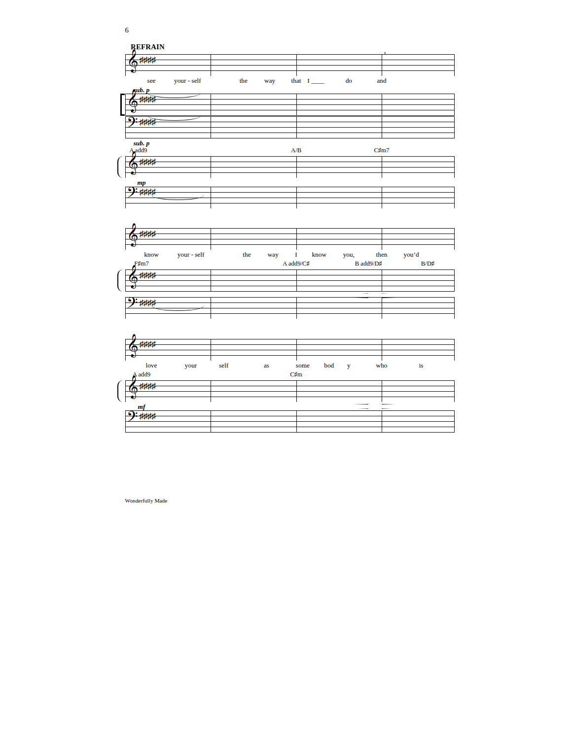6
REFRAIN
𝄞
♯♯♯♯
,
see your - self the way that I ____ do and
sub. p
𝄞
♯♯♯♯
𝄢
♯♯♯♯
sub. p
A add9 A/B C♯m7
𝄞
♯♯♯♯
mp
𝄢
♯♯♯♯
𝄞
♯♯♯♯
know your - self the way I know you, then you’d
F♯m7 A add9/C♯ B add9/D♯ B/D♯
𝄞
♯♯♯♯
𝄢
♯♯♯♯
𝄞
♯♯♯♯
love your self as some bod y who is
A add9 C♯m
𝄞
♯♯♯♯
mf
𝄢
♯♯♯♯
Wonderfully Made